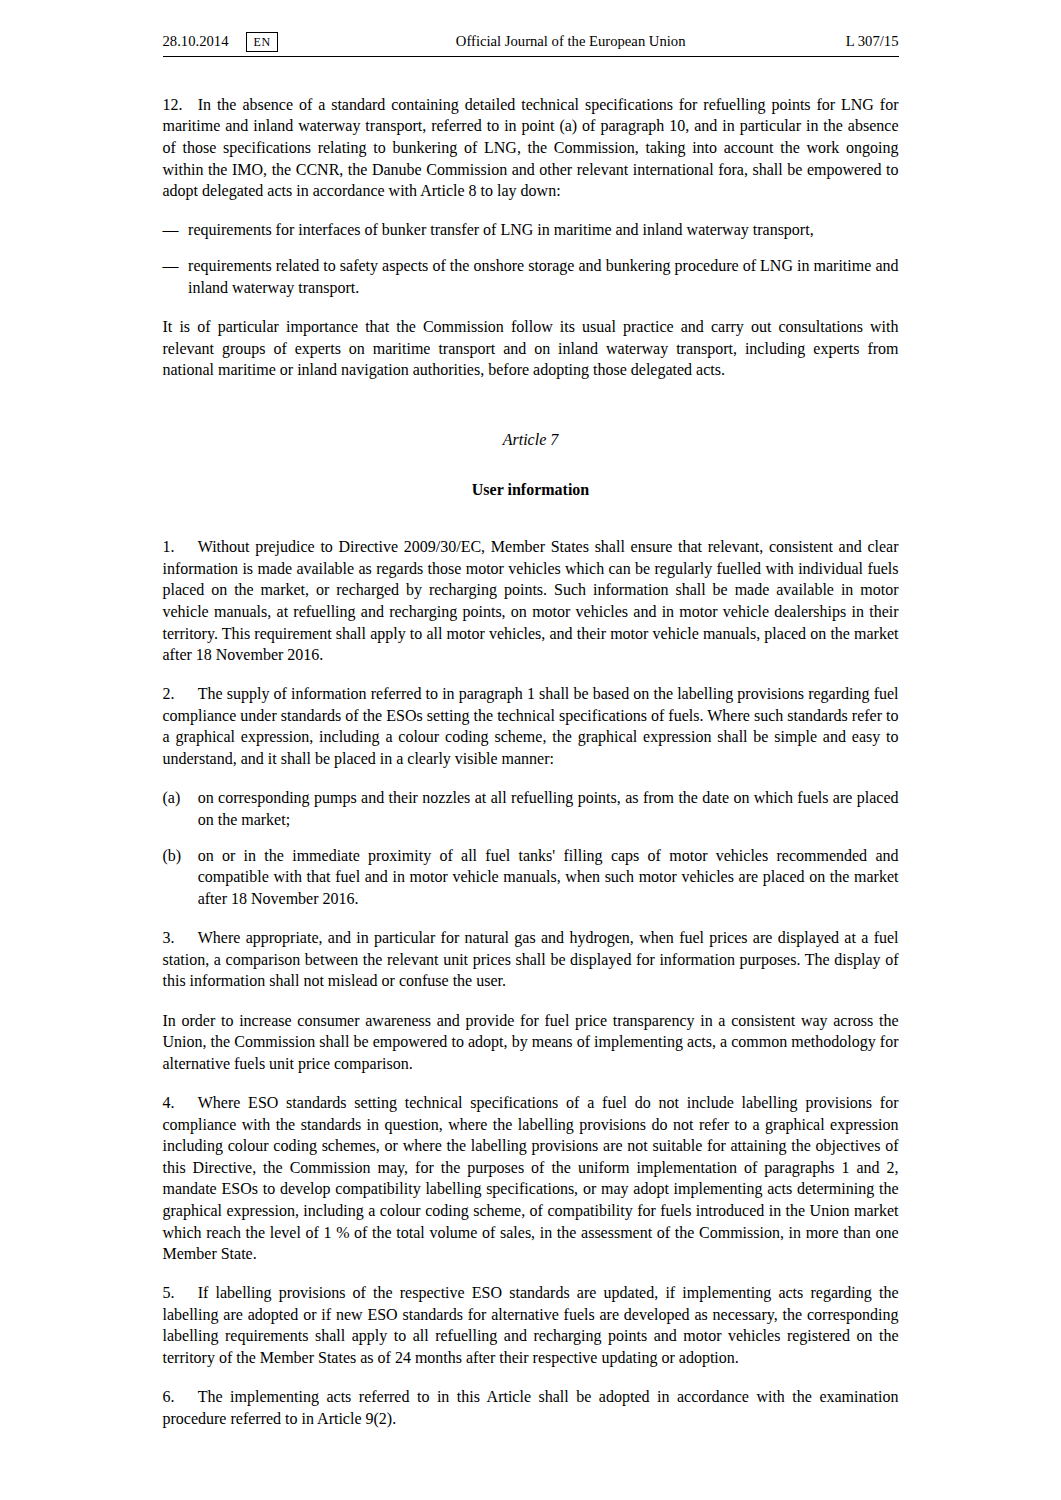28.10.2014 EN Official Journal of the European Union L 307/15
12. In the absence of a standard containing detailed technical specifications for refuelling points for LNG for maritime and inland waterway transport, referred to in point (a) of paragraph 10, and in particular in the absence of those specifications relating to bunkering of LNG, the Commission, taking into account the work ongoing within the IMO, the CCNR, the Danube Commission and other relevant international fora, shall be empowered to adopt delegated acts in accordance with Article 8 to lay down:
requirements for interfaces of bunker transfer of LNG in maritime and inland waterway transport,
requirements related to safety aspects of the onshore storage and bunkering procedure of LNG in maritime and inland waterway transport.
It is of particular importance that the Commission follow its usual practice and carry out consultations with relevant groups of experts on maritime transport and on inland waterway transport, including experts from national maritime or inland navigation authorities, before adopting those delegated acts.
Article 7
User information
1. Without prejudice to Directive 2009/30/EC, Member States shall ensure that relevant, consistent and clear information is made available as regards those motor vehicles which can be regularly fuelled with individual fuels placed on the market, or recharged by recharging points. Such information shall be made available in motor vehicle manuals, at refuelling and recharging points, on motor vehicles and in motor vehicle dealerships in their territory. This requirement shall apply to all motor vehicles, and their motor vehicle manuals, placed on the market after 18 November 2016.
2. The supply of information referred to in paragraph 1 shall be based on the labelling provisions regarding fuel compliance under standards of the ESOs setting the technical specifications of fuels. Where such standards refer to a graphical expression, including a colour coding scheme, the graphical expression shall be simple and easy to understand, and it shall be placed in a clearly visible manner:
on corresponding pumps and their nozzles at all refuelling points, as from the date on which fuels are placed on the market;
on or in the immediate proximity of all fuel tanks' filling caps of motor vehicles recommended and compatible with that fuel and in motor vehicle manuals, when such motor vehicles are placed on the market after 18 November 2016.
3. Where appropriate, and in particular for natural gas and hydrogen, when fuel prices are displayed at a fuel station, a comparison between the relevant unit prices shall be displayed for information purposes. The display of this information shall not mislead or confuse the user.
In order to increase consumer awareness and provide for fuel price transparency in a consistent way across the Union, the Commission shall be empowered to adopt, by means of implementing acts, a common methodology for alternative fuels unit price comparison.
4. Where ESO standards setting technical specifications of a fuel do not include labelling provisions for compliance with the standards in question, where the labelling provisions do not refer to a graphical expression including colour coding schemes, or where the labelling provisions are not suitable for attaining the objectives of this Directive, the Commission may, for the purposes of the uniform implementation of paragraphs 1 and 2, mandate ESOs to develop compatibility labelling specifications, or may adopt implementing acts determining the graphical expression, including a colour coding scheme, of compatibility for fuels introduced in the Union market which reach the level of 1 % of the total volume of sales, in the assessment of the Commission, in more than one Member State.
5. If labelling provisions of the respective ESO standards are updated, if implementing acts regarding the labelling are adopted or if new ESO standards for alternative fuels are developed as necessary, the corresponding labelling requirements shall apply to all refuelling and recharging points and motor vehicles registered on the territory of the Member States as of 24 months after their respective updating or adoption.
6. The implementing acts referred to in this Article shall be adopted in accordance with the examination procedure referred to in Article 9(2).